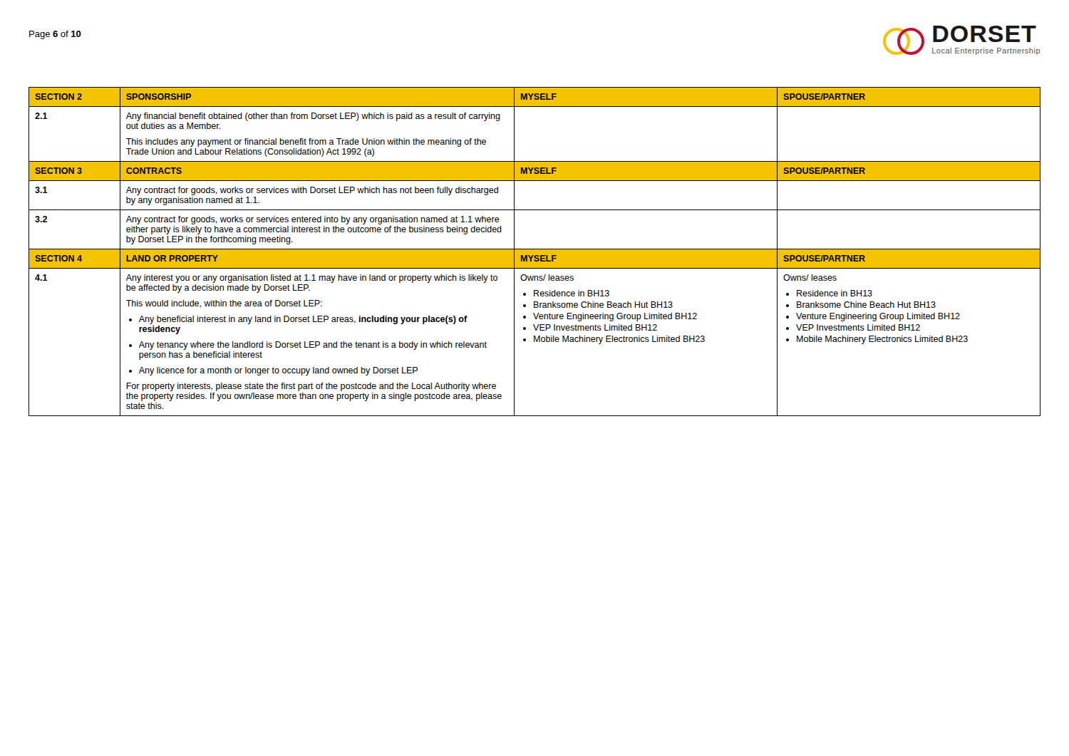Page 6 of 10
DORSET
Local Enterprise Partnership
| SECTION 2 | SPONSORSHIP | MYSELF | SPOUSE/PARTNER |
| 2.1 | Any financial benefit obtained (other than from Dorset LEP) which is paid as a result of carrying out duties as a Member. This includes any payment or financial benefit from a Trade Union within the meaning of the Trade Union and Labour Relations (Consolidation) Act 1992 (a) | | |
| SECTION 3 | CONTRACTS | MYSELF | SPOUSE/PARTNER |
| 3.1 | Any contract for goods, works or services with Dorset LEP which has not been fully discharged by any organisation named at 1.1. | | |
| 3.2 | Any contract for goods, works or services entered into by any organisation named at 1.1 where either party is likely to have a commercial interest in the outcome of the business being decided by Dorset LEP in the forthcoming meeting. | | |
| SECTION 4 | LAND OR PROPERTY | MYSELF | SPOUSE/PARTNER |
| 4.1 | Any interest you or any organisation listed at 1.1 may have in land or property which is likely to be affected by a decision made by Dorset LEP. This would include, within the area of Dorset LEP: Any beneficial interest in any land in Dorset LEP areas, including your place(s) of residency Any tenancy where the landlord is Dorset LEP and the tenant is a body in which relevant person has a beneficial interest Any licence for a month or longer to occupy land owned by Dorset LEP For property interests, please state the first part of the postcode and the Local Authority where the property resides. If you own/lease more than one property in a single postcode area, please state this. | Owns/ leases Residence in BH13 Branksome Chine Beach Hut BH13 Venture Engineering Group Limited BH12 VEP Investments Limited BH12 Mobile Machinery Electronics Limited BH23 | Owns/ leases Residence in BH13 Branksome Chine Beach Hut BH13 Venture Engineering Group Limited BH12 VEP Investments Limited BH12 Mobile Machinery Electronics Limited BH23 |